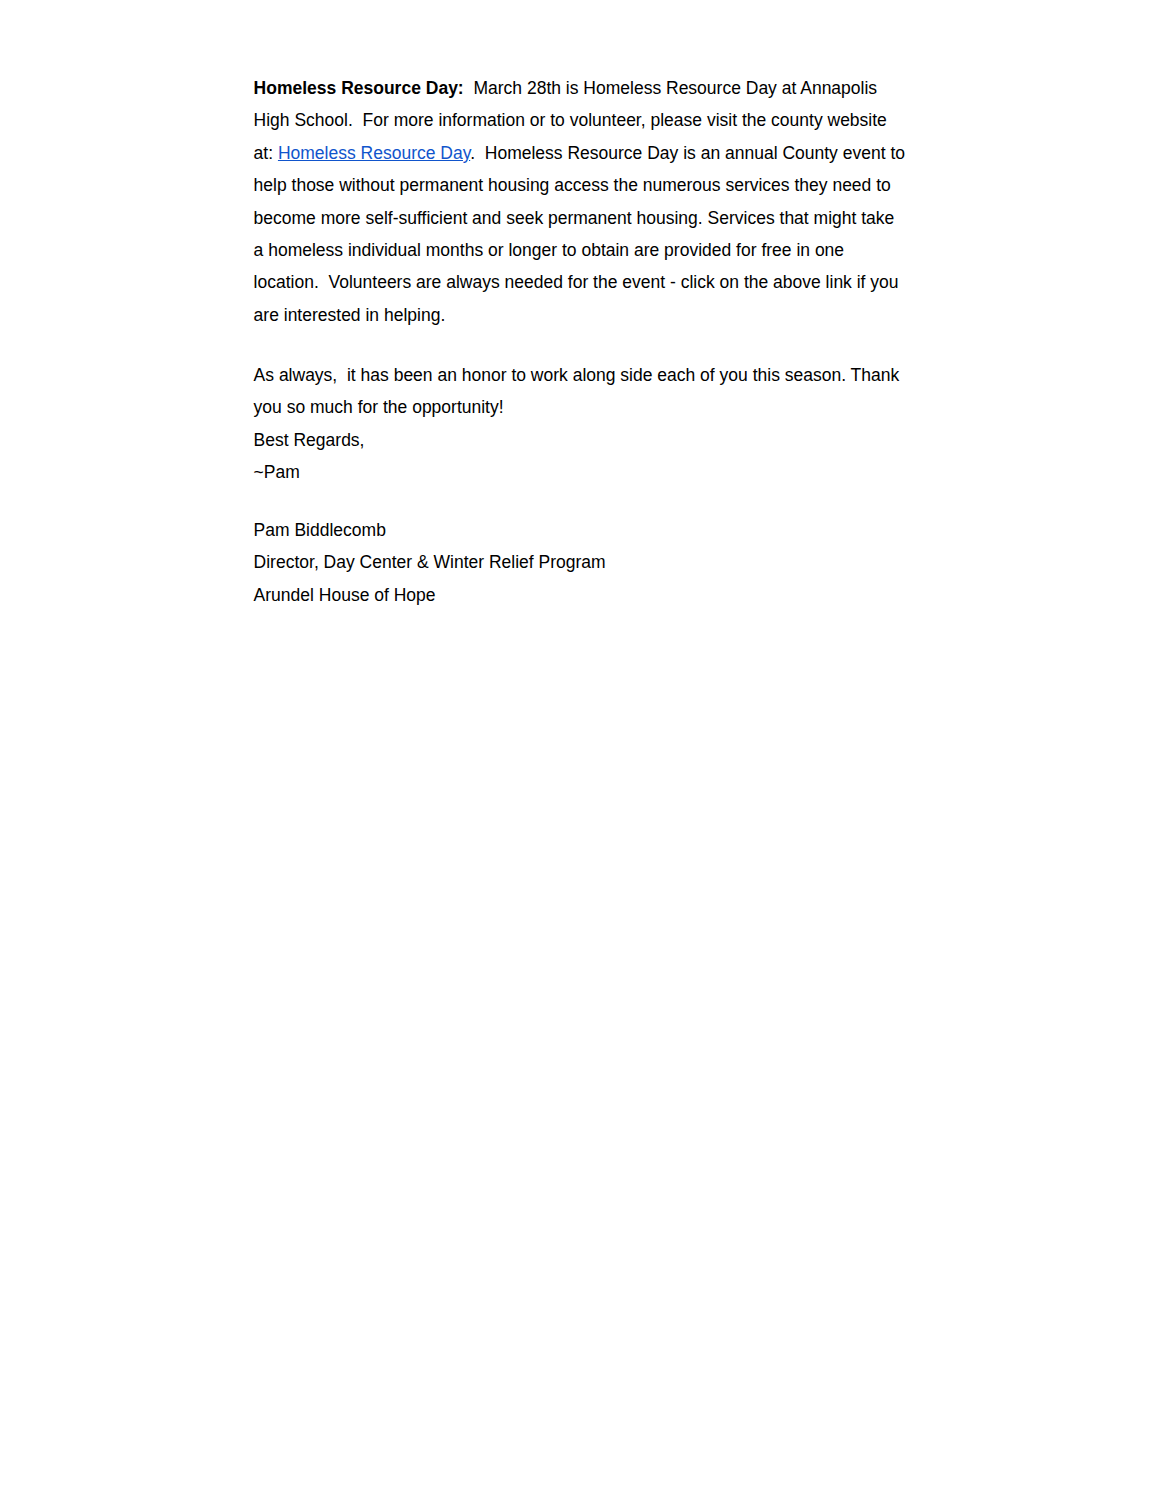Homeless Resource Day: March 28th is Homeless Resource Day at Annapolis High School. For more information or to volunteer, please visit the county website at: Homeless Resource Day. Homeless Resource Day is an annual County event to help those without permanent housing access the numerous services they need to become more self-sufficient and seek permanent housing. Services that might take a homeless individual months or longer to obtain are provided for free in one location. Volunteers are always needed for the event - click on the above link if you are interested in helping.
As always, it has been an honor to work along side each of you this season. Thank you so much for the opportunity!
Best Regards,
~Pam
Pam Biddlecomb
Director, Day Center & Winter Relief Program
Arundel House of Hope